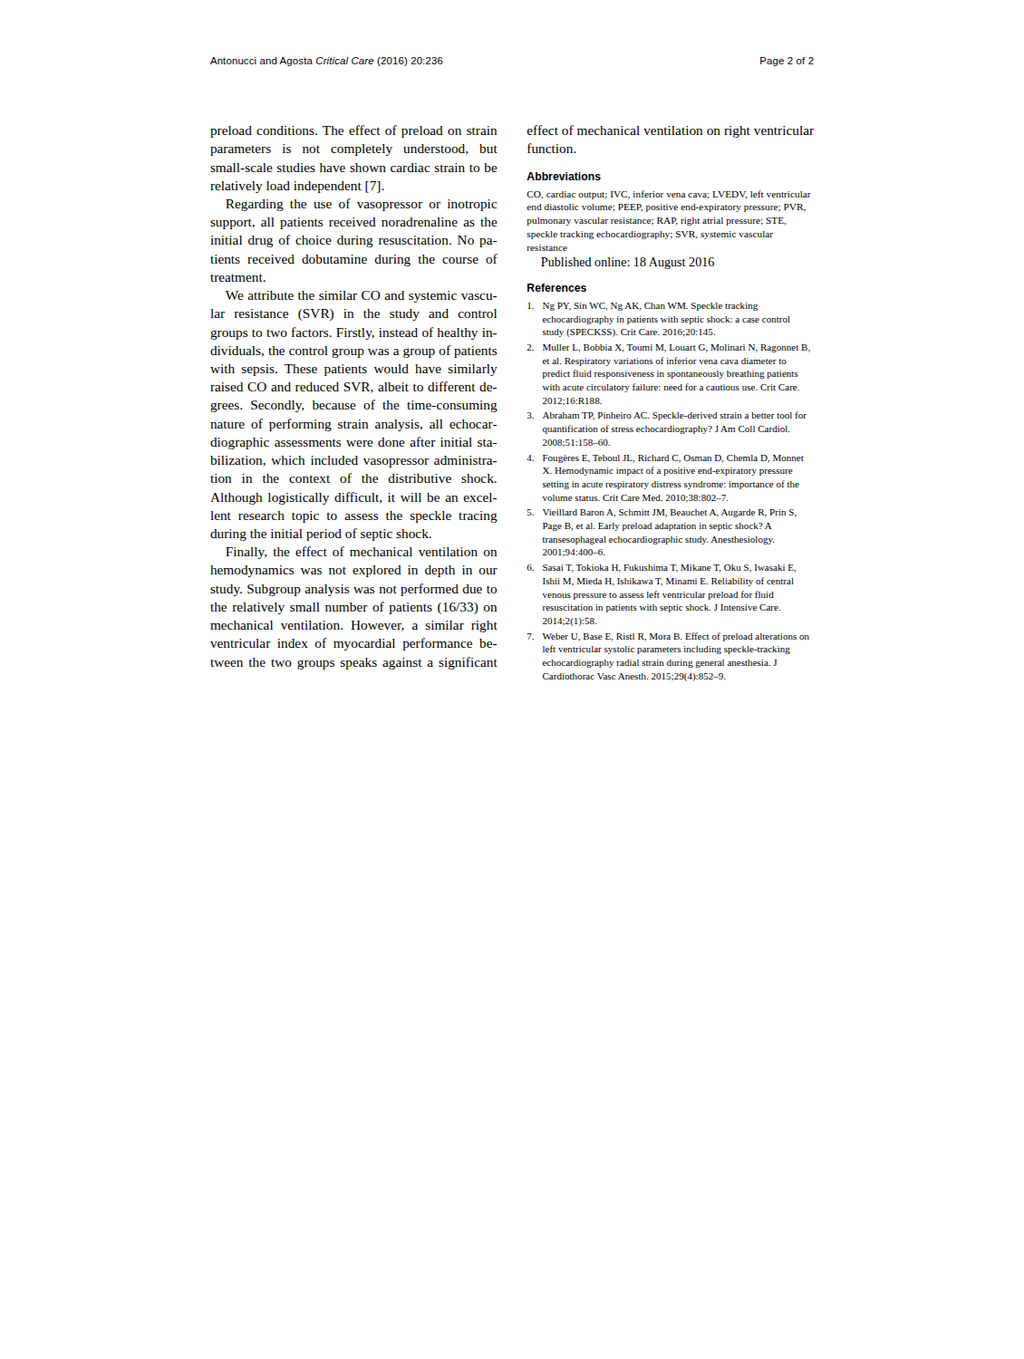Antonucci and Agosta Critical Care (2016) 20:236
Page 2 of 2
preload conditions. The effect of preload on strain parameters is not completely understood, but small-scale studies have shown cardiac strain to be relatively load independent [7].
Regarding the use of vasopressor or inotropic support, all patients received noradrenaline as the initial drug of choice during resuscitation. No patients received dobutamine during the course of treatment.
We attribute the similar CO and systemic vascular resistance (SVR) in the study and control groups to two factors. Firstly, instead of healthy individuals, the control group was a group of patients with sepsis. These patients would have similarly raised CO and reduced SVR, albeit to different degrees. Secondly, because of the time-consuming nature of performing strain analysis, all echocardiographic assessments were done after initial stabilization, which included vasopressor administration in the context of the distributive shock. Although logistically difficult, it will be an excellent research topic to assess the speckle tracing during the initial period of septic shock.
Finally, the effect of mechanical ventilation on hemodynamics was not explored in depth in our study. Subgroup analysis was not performed due to the relatively small number of patients (16/33) on mechanical ventilation. However, a similar right ventricular index of myocardial performance between the two groups speaks against a significant effect of mechanical ventilation on right ventricular function.
Abbreviations
CO, cardiac output; IVC, inferior vena cava; LVEDV, left ventricular end diastolic volume; PEEP, positive end-expiratory pressure; PVR, pulmonary vascular resistance; RAP, right atrial pressure; STE, speckle tracking echocardiography; SVR, systemic vascular resistance
Published online: 18 August 2016
References
1. Ng PY, Sin WC, Ng AK, Chan WM. Speckle tracking echocardiography in patients with septic shock: a case control study (SPECKSS). Crit Care. 2016;20:145.
2. Muller L, Bobbia X, Toumi M, Louart G, Molinari N, Ragonnet B, et al. Respiratory variations of inferior vena cava diameter to predict fluid responsiveness in spontaneously breathing patients with acute circulatory failure: need for a cautious use. Crit Care. 2012;16:R188.
3. Abraham TP, Pinheiro AC. Speckle-derived strain a better tool for quantification of stress echocardiography? J Am Coll Cardiol. 2008;51:158–60.
4. Fougères E, Teboul JL, Richard C, Osman D, Chemla D, Monnet X. Hemodynamic impact of a positive end-expiratory pressure setting in acute respiratory distress syndrome: importance of the volume status. Crit Care Med. 2010;38:802–7.
5. Vieillard Baron A, Schmitt JM, Beauchet A, Augarde R, Prin S, Page B, et al. Early preload adaptation in septic shock? A transesophageal echocardiographic study. Anesthesiology. 2001;94:400–6.
6. Sasai T, Tokioka H, Fukushima T, Mikane T, Oku S, Iwasaki E, Ishii M, Mieda H, Ishikawa T, Minami E. Reliability of central venous pressure to assess left ventricular preload for fluid resuscitation in patients with septic shock. J Intensive Care. 2014;2(1):58.
7. Weber U, Base E, Ristl R, Mora B. Effect of preload alterations on left ventricular systolic parameters including speckle-tracking echocardiography radial strain during general anesthesia. J Cardiothorac Vasc Anesth. 2015;29(4):852–9.